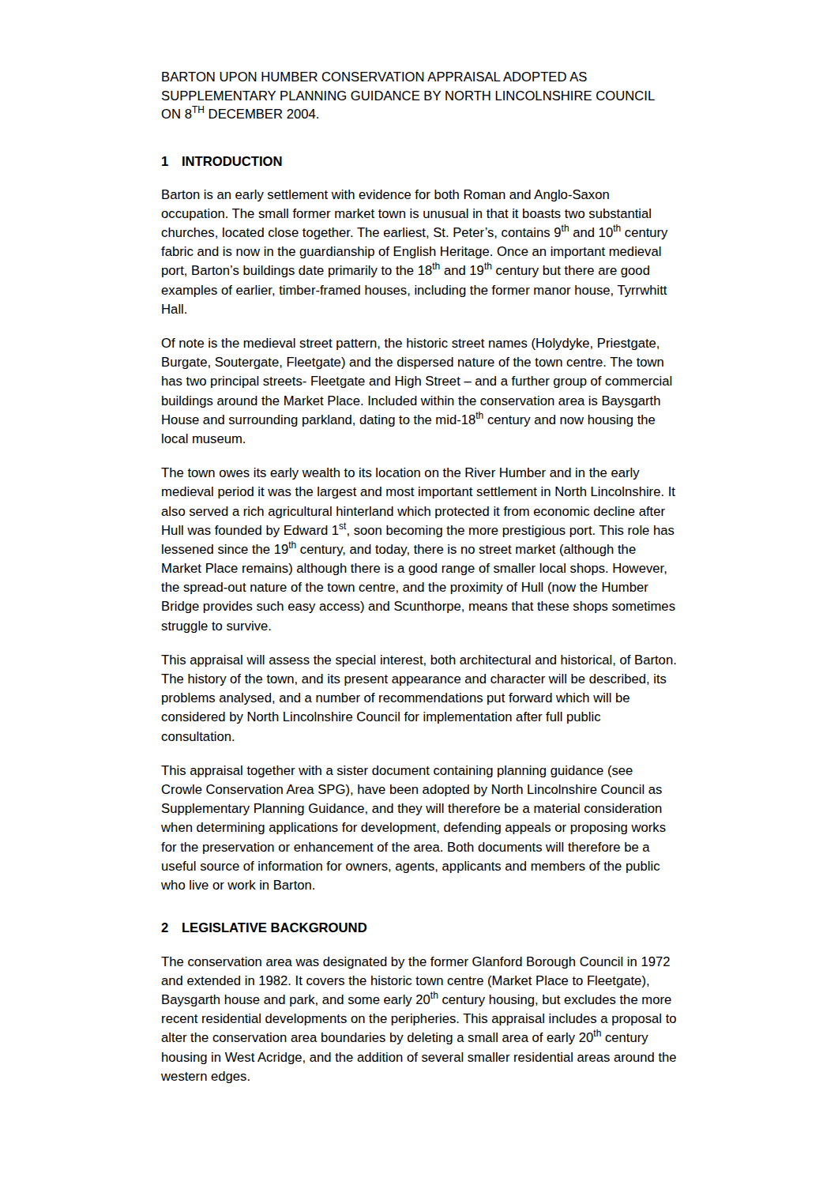BARTON UPON HUMBER CONSERVATION APPRAISAL ADOPTED AS SUPPLEMENTARY PLANNING GUIDANCE BY NORTH LINCOLNSHIRE COUNCIL ON 8TH DECEMBER 2004.
1 INTRODUCTION
Barton is an early settlement with evidence for both Roman and Anglo-Saxon occupation. The small former market town is unusual in that it boasts two substantial churches, located close together. The earliest, St. Peter’s, contains 9th and 10th century fabric and is now in the guardianship of English Heritage. Once an important medieval port, Barton’s buildings date primarily to the 18th and 19th century but there are good examples of earlier, timber-framed houses, including the former manor house, Tyrrwhitt Hall.
Of note is the medieval street pattern, the historic street names (Holydyke, Priestgate, Burgate, Soutergate, Fleetgate) and the dispersed nature of the town centre. The town has two principal streets- Fleetgate and High Street – and a further group of commercial buildings around the Market Place. Included within the conservation area is Baysgarth House and surrounding parkland, dating to the mid-18th century and now housing the local museum.
The town owes its early wealth to its location on the River Humber and in the early medieval period it was the largest and most important settlement in North Lincolnshire. It also served a rich agricultural hinterland which protected it from economic decline after Hull was founded by Edward 1st, soon becoming the more prestigious port. This role has lessened since the 19th century, and today, there is no street market (although the Market Place remains) although there is a good range of smaller local shops. However, the spread-out nature of the town centre, and the proximity of Hull (now the Humber Bridge provides such easy access) and Scunthorpe, means that these shops sometimes struggle to survive.
This appraisal will assess the special interest, both architectural and historical, of Barton. The history of the town, and its present appearance and character will be described, its problems analysed, and a number of recommendations put forward which will be considered by North Lincolnshire Council for implementation after full public consultation.
This appraisal together with a sister document containing planning guidance (see Crowle Conservation Area SPG), have been adopted by North Lincolnshire Council as Supplementary Planning Guidance, and they will therefore be a material consideration when determining applications for development, defending appeals or proposing works for the preservation or enhancement of the area. Both documents will therefore be a useful source of information for owners, agents, applicants and members of the public who live or work in Barton.
2 LEGISLATIVE BACKGROUND
The conservation area was designated by the former Glanford Borough Council in 1972 and extended in 1982. It covers the historic town centre (Market Place to Fleetgate), Baysgarth house and park, and some early 20th century housing, but excludes the more recent residential developments on the peripheries. This appraisal includes a proposal to alter the conservation area boundaries by deleting a small area of early 20th century housing in West Acridge, and the addition of several smaller residential areas around the western edges.